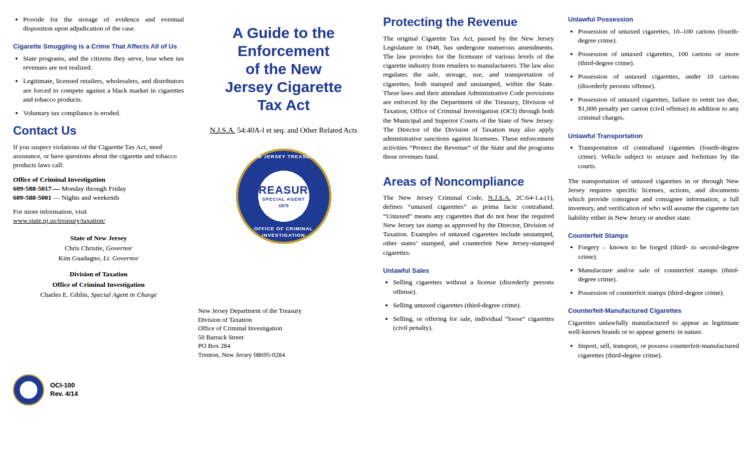Provide for the storage of evidence and eventual disposition upon adjudication of the case.
Cigarette Smuggling is a Crime That Affects All of Us
State programs, and the citizens they serve, lose when tax revenues are not realized.
Legitimate, licensed retailers, wholesalers, and distributors are forced to compete against a black market in cigarettes and tobacco products.
Voluntary tax compliance is eroded.
Contact Us
If you suspect violations of the Cigarette Tax Act, need assistance, or have questions about the cigarette and tobacco products laws call:
Office of Criminal Investigation
609-588-5017 — Monday through Friday
609-588-5001 — Nights and weekends
For more information, visit
www.state.nj.us/treasury/taxation/
State of New Jersey
Chris Christie, Governor
Kim Guadagno, Lt. Governor
Division of Taxation
Office of Criminal Investigation
Charles E. Giblin, Special Agent in Charge
OCI-100
Rev. 4/14
A Guide to the Enforcement
of the New
Jersey Cigarette
Tax Act
N.J.S.A. 54:40A-l et seq. and Other Related Acts
NEW JERSEY TREASURY
TREASURY
SPECIAL AGENT
1973
OFFICE OF CRIMINAL INVESTIGATION
New Jersey Department of the Treasury
Division of Taxation
Office of Criminal Investigation
50 Barrack Street
PO Box 284
Trenton, New Jersey 08695-0284
Protecting the Revenue
The original Cigarette Tax Act, passed by the New Jersey Legislature in 1948, has undergone numerous amendments. The law provides for the licensure of various levels of the cigarette industry from retailers to manufacturers. The law also regulates the sale, storage, use, and transportation of cigarettes, both stamped and unstamped, within the State. These laws and their attendant Administrative Code provisions are enforced by the Department of the Treasury, Division of Taxation, Office of Criminal Investigation (OCI) through both the Municipal and Superior Courts of the State of New Jersey. The Director of the Division of Taxation may also apply administrative sanctions against licensees. These enforcement activities “Protect the Revenue” of the State and the programs those revenues fund.
Areas of Noncompliance
The New Jersey Criminal Code, N.J.S.A. 2C:64-1.a.(1), defines “untaxed cigarettes” as prima facie contraband. “Untaxed” means any cigarettes that do not bear the required New Jersey tax stamp as approved by the Director, Division of Taxation. Examples of untaxed cigarettes include unstamped, other states’ stamped, and counterfeit New Jersey-stamped cigarettes.
Unlawful Sales
Selling cigarettes without a license (disorderly persons offense).
Selling untaxed cigarettes (third-degree crime).
Selling, or offering for sale, individual “loose” cigarettes (civil penalty).
Unlawful Possession
Possession of untaxed cigarettes, 10–100 cartons (fourth-degree crime).
Possession of untaxed cigarettes, 100 cartons or more (third-degree crime).
Possession of untaxed cigarettes, under 10 cartons (disorderly persons offense).
Possession of untaxed cigarettes, failure to remit tax due, $1,000 penalty per carton (civil offense) in addition to any criminal charges.
Unlawful Transportation
Transportation of contraband cigarettes (fourth-degree crime). Vehicle subject to seizure and forfeiture by the courts.
The transportation of untaxed cigarettes in or through New Jersey requires specific licenses, actions, and documents which provide consignor and consignee information, a full inventory, and verification of who will assume the cigarette tax liability either in New Jersey or another state.
Counterfeit Stamps
Forgery – known to be forged (third- to second-degree crime).
Manufacture and/or sale of counterfeit stamps (third-degree crime).
Possession of counterfeit stamps (third-degree crime).
Counterfeit-Manufactured Cigarettes
Cigarettes unlawfully manufactured to appear as legitimate well-known brands or to appear generic in nature.
Import, sell, transport, or possess counterfeit-manufactured cigarettes (third-degree crime).